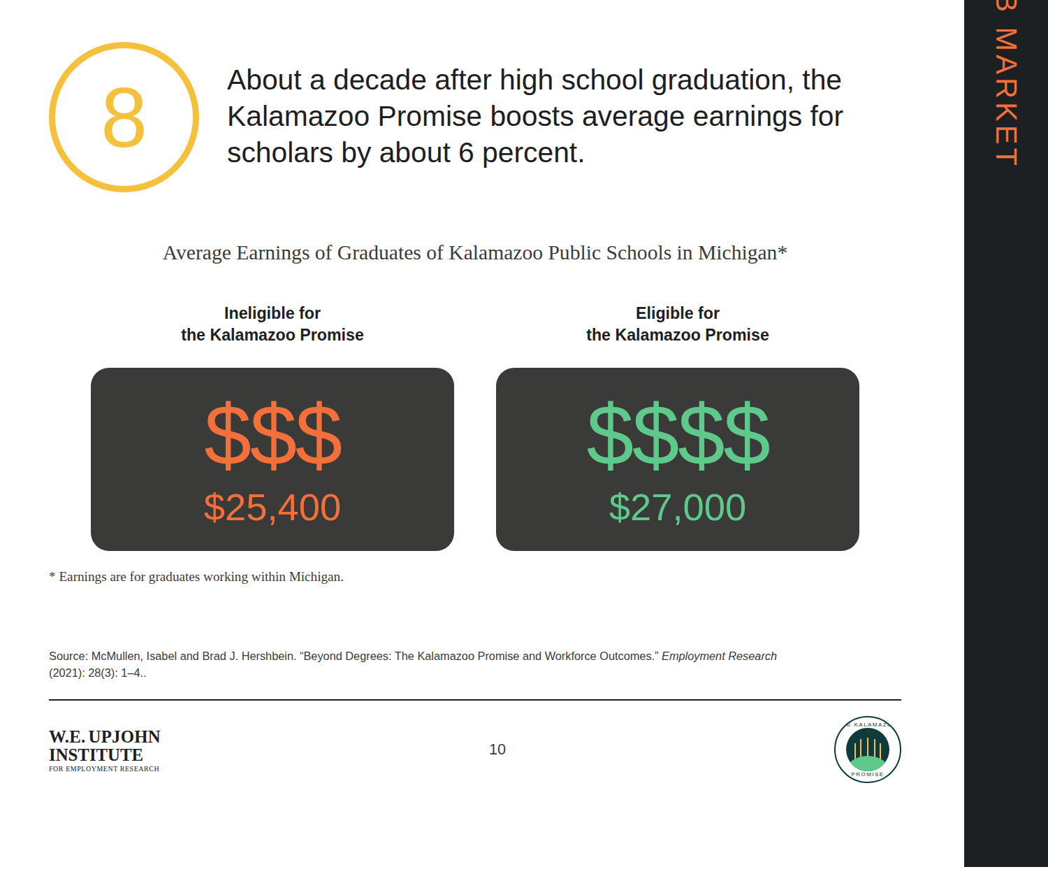Job Market
8
About a decade after high school graduation, the Kalamazoo Promise boosts average earnings for scholars by about 6 percent.
Average Earnings of Graduates of Kalamazoo Public Schools in Michigan*
Ineligible for
the Kalamazoo Promise
$$$
$25,400
Eligible for
the Kalamazoo Promise
$$$$
$27,000
* Earnings are for graduates working within Michigan.
Source: McMullen, Isabel and Brad J. Hershbein. “Beyond Degrees: The Kalamazoo Promise and Workforce Outcomes.” Employment Research (2021): 28(3): 1–4..
W.E. UPJOHN
INSTITUTE
FOR EMPLOYMENT RESEARCH
10
The Kalamazoo
Promise